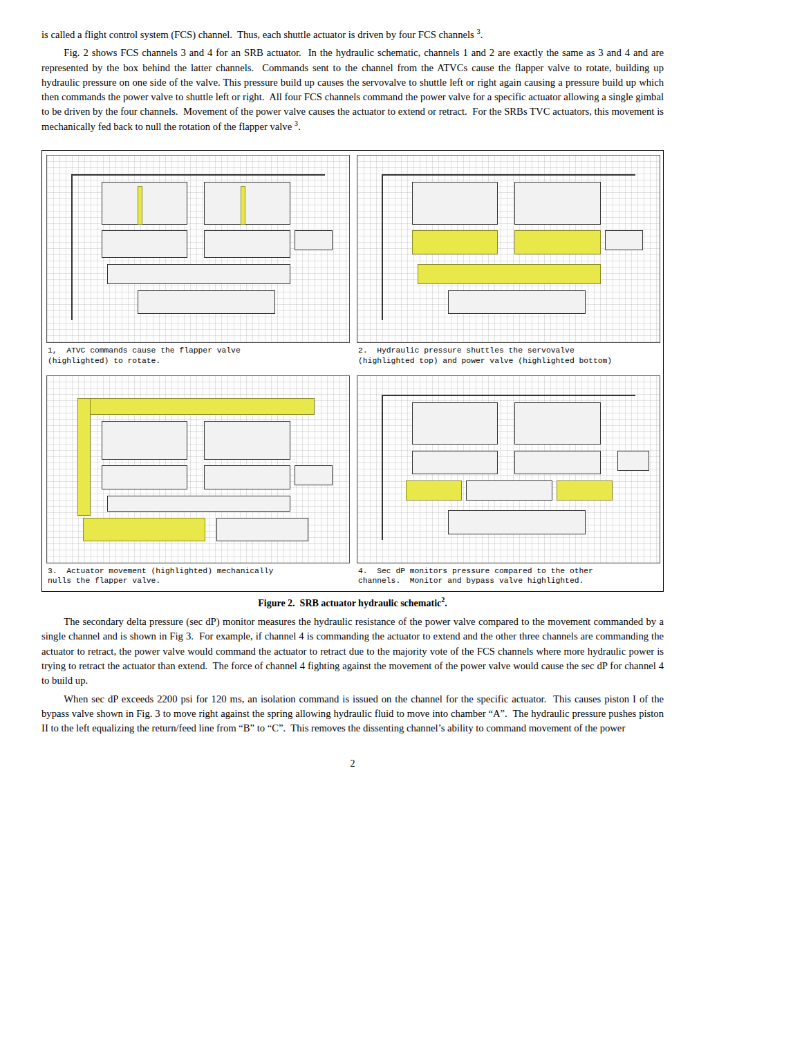is called a flight control system (FCS) channel. Thus, each shuttle actuator is driven by four FCS channels 3.
Fig. 2 shows FCS channels 3 and 4 for an SRB actuator. In the hydraulic schematic, channels 1 and 2 are exactly the same as 3 and 4 and are represented by the box behind the latter channels. Commands sent to the channel from the ATVCs cause the flapper valve to rotate, building up hydraulic pressure on one side of the valve. This pressure build up causes the servovalve to shuttle left or right again causing a pressure build up which then commands the power valve to shuttle left or right. All four FCS channels command the power valve for a specific actuator allowing a single gimbal to be driven by the four channels. Movement of the power valve causes the actuator to extend or retract. For the SRBs TVC actuators, this movement is mechanically fed back to null the rotation of the flapper valve 3.
1, ATVC commands cause the flapper valve
(highlighted) to rotate.
2. Hydraulic pressure shuttles the servovalve
(highlighted top) and power valve (highlighted bottom)
3. Actuator movement (highlighted) mechanically
nulls the flapper valve.
4. Sec dP monitors pressure compared to the other
channels. Monitor and bypass valve highlighted.
Figure 2. SRB actuator hydraulic schematic2.
The secondary delta pressure (sec dP) monitor measures the hydraulic resistance of the power valve compared to the movement commanded by a single channel and is shown in Fig 3. For example, if channel 4 is commanding the actuator to extend and the other three channels are commanding the actuator to retract, the power valve would command the actuator to retract due to the majority vote of the FCS channels where more hydraulic power is trying to retract the actuator than extend. The force of channel 4 fighting against the movement of the power valve would cause the sec dP for channel 4 to build up.
When sec dP exceeds 2200 psi for 120 ms, an isolation command is issued on the channel for the specific actuator. This causes piston I of the bypass valve shown in Fig. 3 to move right against the spring allowing hydraulic fluid to move into chamber “A”. The hydraulic pressure pushes piston II to the left equalizing the return/feed line from “B” to “C”. This removes the dissenting channel’s ability to command movement of the power
2